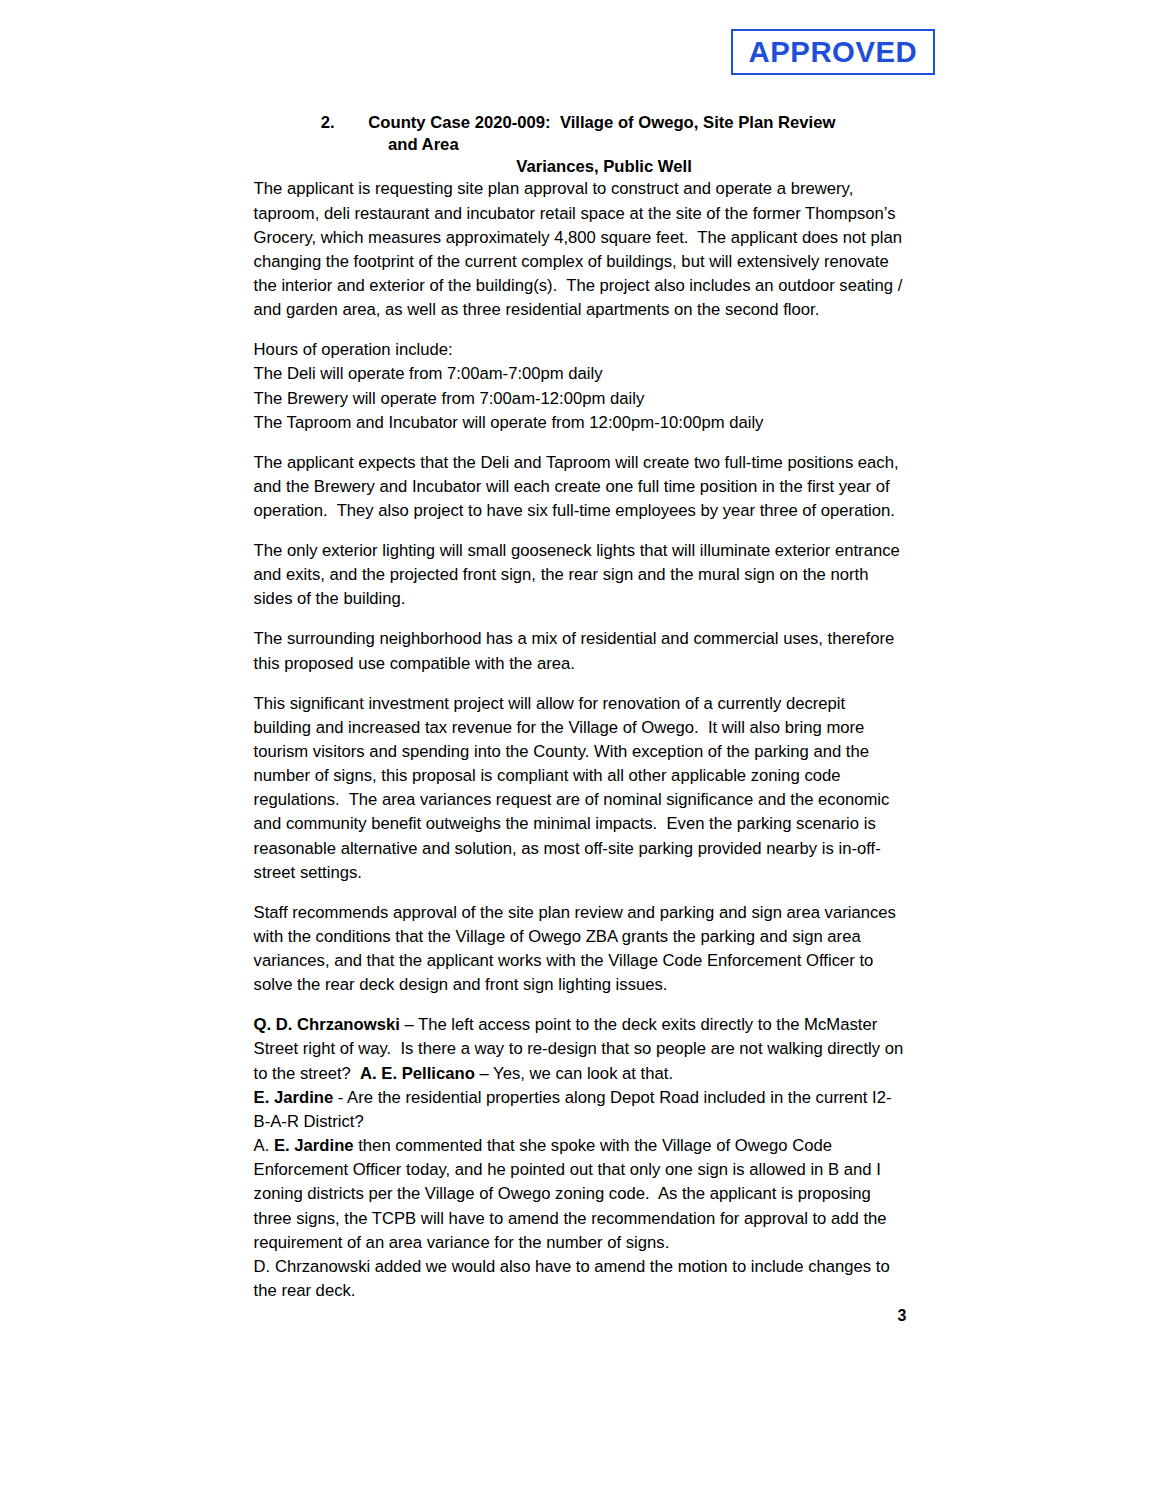APPROVED
2. County Case 2020-009: Village of Owego, Site Plan Review and Area Variances, Public Well
The applicant is requesting site plan approval to construct and operate a brewery, taproom, deli restaurant and incubator retail space at the site of the former Thompson’s Grocery, which measures approximately 4,800 square feet. The applicant does not plan changing the footprint of the current complex of buildings, but will extensively renovate the interior and exterior of the building(s). The project also includes an outdoor seating / and garden area, as well as three residential apartments on the second floor.
Hours of operation include:
The Deli will operate from 7:00am-7:00pm daily
The Brewery will operate from 7:00am-12:00pm daily
The Taproom and Incubator will operate from 12:00pm-10:00pm daily
The applicant expects that the Deli and Taproom will create two full-time positions each, and the Brewery and Incubator will each create one full time position in the first year of operation. They also project to have six full-time employees by year three of operation.
The only exterior lighting will small gooseneck lights that will illuminate exterior entrance and exits, and the projected front sign, the rear sign and the mural sign on the north sides of the building.
The surrounding neighborhood has a mix of residential and commercial uses, therefore this proposed use compatible with the area.
This significant investment project will allow for renovation of a currently decrepit building and increased tax revenue for the Village of Owego. It will also bring more tourism visitors and spending into the County. With exception of the parking and the number of signs, this proposal is compliant with all other applicable zoning code regulations. The area variances request are of nominal significance and the economic and community benefit outweighs the minimal impacts. Even the parking scenario is reasonable alternative and solution, as most off-site parking provided nearby is in-off-street settings.
Staff recommends approval of the site plan review and parking and sign area variances with the conditions that the Village of Owego ZBA grants the parking and sign area variances, and that the applicant works with the Village Code Enforcement Officer to solve the rear deck design and front sign lighting issues.
Q. D. Chrzanowski – The left access point to the deck exits directly to the McMaster Street right of way. Is there a way to re-design that so people are not walking directly on to the street? A. E. Pellicano – Yes, we can look at that.
E. Jardine - Are the residential properties along Depot Road included in the current I2-B-A-R District?
A. E. Jardine then commented that she spoke with the Village of Owego Code Enforcement Officer today, and he pointed out that only one sign is allowed in B and I zoning districts per the Village of Owego zoning code. As the applicant is proposing three signs, the TCPB will have to amend the recommendation for approval to add the requirement of an area variance for the number of signs.
D. Chrzanowski added we would also have to amend the motion to include changes to the rear deck.
3